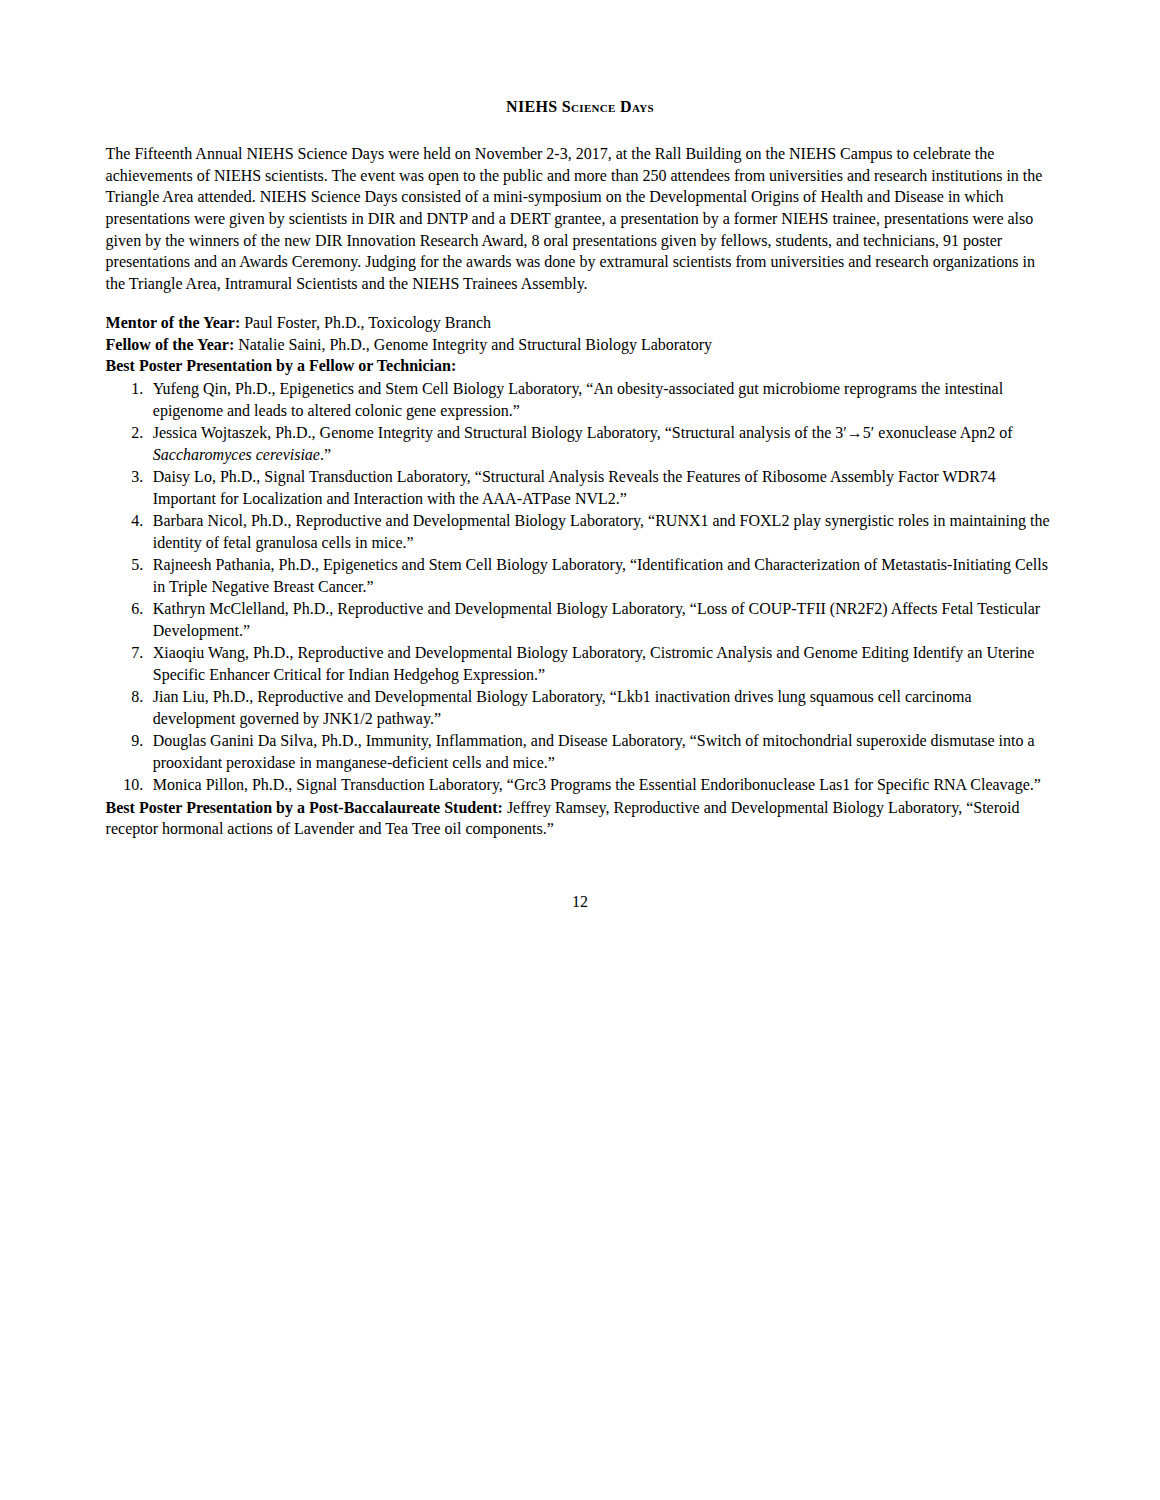NIEHS Science Days
The Fifteenth Annual NIEHS Science Days were held on November 2-3, 2017, at the Rall Building on the NIEHS Campus to celebrate the achievements of NIEHS scientists. The event was open to the public and more than 250 attendees from universities and research institutions in the Triangle Area attended. NIEHS Science Days consisted of a mini-symposium on the Developmental Origins of Health and Disease in which presentations were given by scientists in DIR and DNTP and a DERT grantee, a presentation by a former NIEHS trainee, presentations were also given by the winners of the new DIR Innovation Research Award, 8 oral presentations given by fellows, students, and technicians, 91 poster presentations and an Awards Ceremony. Judging for the awards was done by extramural scientists from universities and research organizations in the Triangle Area, Intramural Scientists and the NIEHS Trainees Assembly.
Mentor of the Year: Paul Foster, Ph.D., Toxicology Branch
Fellow of the Year: Natalie Saini, Ph.D., Genome Integrity and Structural Biology Laboratory
Best Poster Presentation by a Fellow or Technician:
Yufeng Qin, Ph.D., Epigenetics and Stem Cell Biology Laboratory, “An obesity-associated gut microbiome reprograms the intestinal epigenome and leads to altered colonic gene expression.”
Jessica Wojtaszek, Ph.D., Genome Integrity and Structural Biology Laboratory, “Structural analysis of the 3′→5′ exonuclease Apn2 of Saccharomyces cerevisiae.”
Daisy Lo, Ph.D., Signal Transduction Laboratory, “Structural Analysis Reveals the Features of Ribosome Assembly Factor WDR74 Important for Localization and Interaction with the AAA-ATPase NVL2.”
Barbara Nicol, Ph.D., Reproductive and Developmental Biology Laboratory, “RUNX1 and FOXL2 play synergistic roles in maintaining the identity of fetal granulosa cells in mice.”
Rajneesh Pathania, Ph.D., Epigenetics and Stem Cell Biology Laboratory, “Identification and Characterization of Metastatis-Initiating Cells in Triple Negative Breast Cancer.”
Kathryn McClelland, Ph.D., Reproductive and Developmental Biology Laboratory, “Loss of COUP-TFII (NR2F2) Affects Fetal Testicular Development.”
Xiaoqiu Wang, Ph.D., Reproductive and Developmental Biology Laboratory, Cistromic Analysis and Genome Editing Identify an Uterine Specific Enhancer Critical for Indian Hedgehog Expression.”
Jian Liu, Ph.D., Reproductive and Developmental Biology Laboratory, “Lkb1 inactivation drives lung squamous cell carcinoma development governed by JNK1/2 pathway.”
Douglas Ganini Da Silva, Ph.D., Immunity, Inflammation, and Disease Laboratory, “Switch of mitochondrial superoxide dismutase into a prooxidant peroxidase in manganese-deficient cells and mice.”
Monica Pillon, Ph.D., Signal Transduction Laboratory, “Grc3 Programs the Essential Endoribonuclease Las1 for Specific RNA Cleavage.”
Best Poster Presentation by a Post-Baccalaureate Student: Jeffrey Ramsey, Reproductive and Developmental Biology Laboratory, “Steroid receptor hormonal actions of Lavender and Tea Tree oil components.”
12